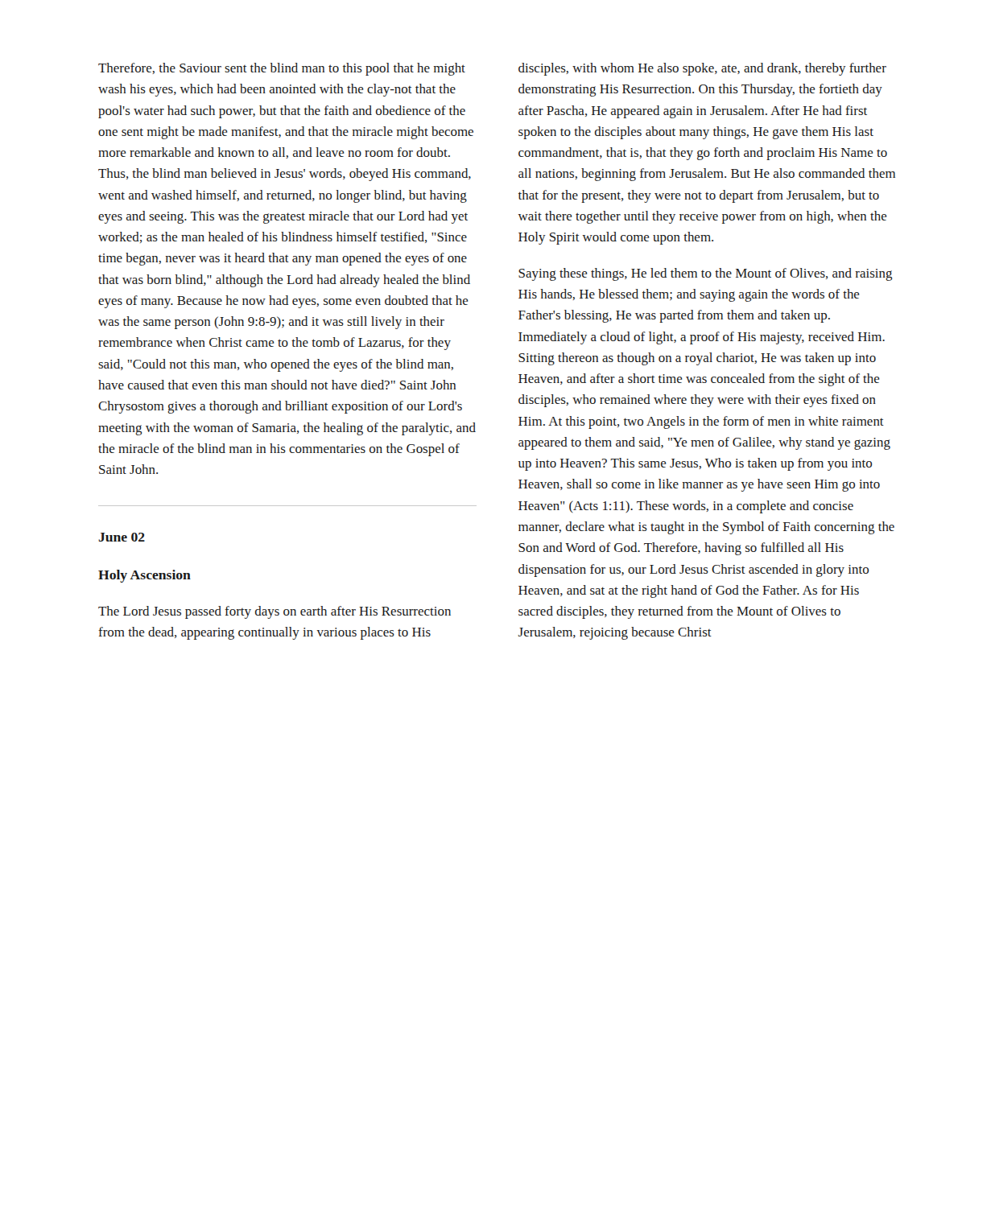Therefore, the Saviour sent the blind man to this pool that he might wash his eyes, which had been anointed with the clay-not that the pool's water had such power, but that the faith and obedience of the one sent might be made manifest, and that the miracle might become more remarkable and known to all, and leave no room for doubt. Thus, the blind man believed in Jesus' words, obeyed His command, went and washed himself, and returned, no longer blind, but having eyes and seeing. This was the greatest miracle that our Lord had yet worked; as the man healed of his blindness himself testified, "Since time began, never was it heard that any man opened the eyes of one that was born blind," although the Lord had already healed the blind eyes of many. Because he now had eyes, some even doubted that he was the same person (John 9:8-9); and it was still lively in their remembrance when Christ came to the tomb of Lazarus, for they said, "Could not this man, who opened the eyes of the blind man, have caused that even this man should not have died?" Saint John Chrysostom gives a thorough and brilliant exposition of our Lord's meeting with the woman of Samaria, the healing of the paralytic, and the miracle of the blind man in his commentaries on the Gospel of Saint John.
June 02
Holy Ascension
The Lord Jesus passed forty days on earth after His Resurrection from the dead, appearing continually in various places to His disciples, with whom He also spoke, ate, and drank, thereby further demonstrating His Resurrection. On this Thursday, the fortieth day after Pascha, He appeared again in Jerusalem. After He had first spoken to the disciples about many things, He gave them His last commandment, that is, that they go forth and proclaim His Name to all nations, beginning from Jerusalem. But He also commanded them that for the present, they were not to depart from Jerusalem, but to wait there together until they receive power from on high, when the Holy Spirit would come upon them.
Saying these things, He led them to the Mount of Olives, and raising His hands, He blessed them; and saying again the words of the Father's blessing, He was parted from them and taken up. Immediately a cloud of light, a proof of His majesty, received Him. Sitting thereon as though on a royal chariot, He was taken up into Heaven, and after a short time was concealed from the sight of the disciples, who remained where they were with their eyes fixed on Him. At this point, two Angels in the form of men in white raiment appeared to them and said, "Ye men of Galilee, why stand ye gazing up into Heaven? This same Jesus, Who is taken up from you into Heaven, shall so come in like manner as ye have seen Him go into Heaven" (Acts 1:11). These words, in a complete and concise manner, declare what is taught in the Symbol of Faith concerning the Son and Word of God. Therefore, having so fulfilled all His dispensation for us, our Lord Jesus Christ ascended in glory into Heaven, and sat at the right hand of God the Father. As for His sacred disciples, they returned from the Mount of Olives to Jerusalem, rejoicing because Christ